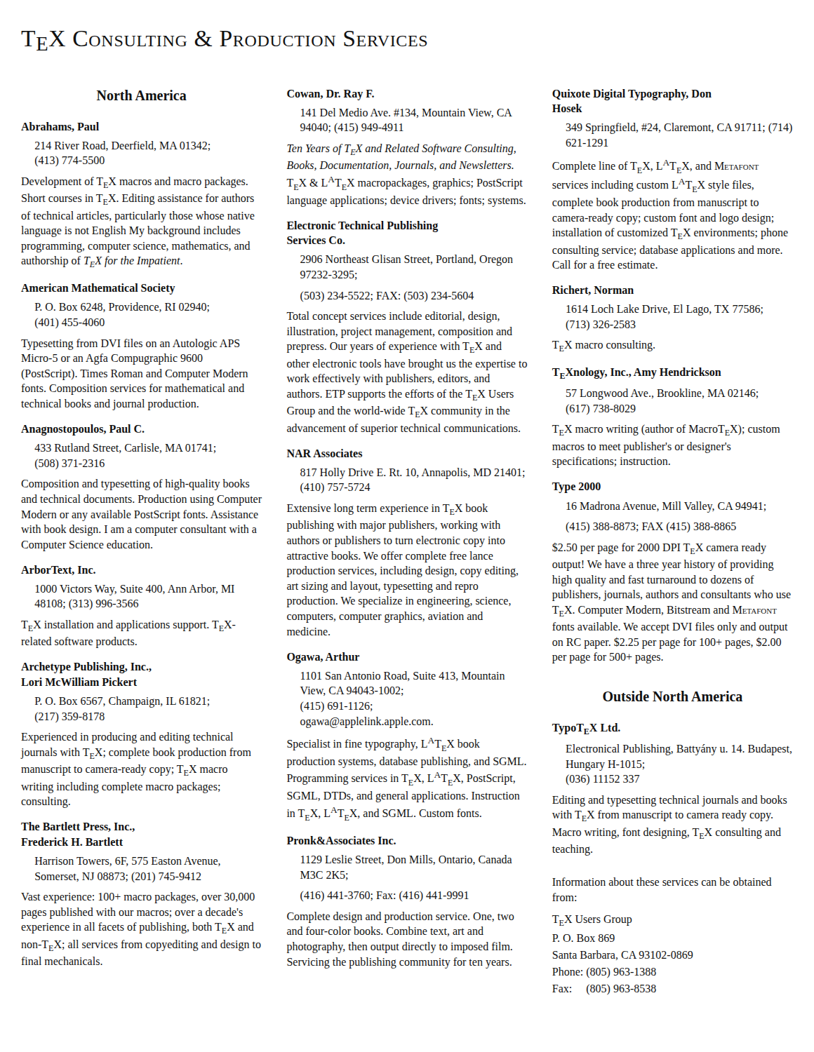TEX Consulting & Production Services
North America
Abrahams, Paul
214 River Road, Deerfield, MA 01342;
(413) 774-5500
Development of TEX macros and macro packages. Short courses in TEX. Editing assistance for authors of technical articles, particularly those whose native language is not English My background includes programming, computer science, mathematics, and authorship of TEX for the Impatient.
American Mathematical Society
P. O. Box 6248, Providence, RI 02940;
(401) 455-4060
Typesetting from DVI files on an Autologic APS Micro-5 or an Agfa Compugraphic 9600 (PostScript). Times Roman and Computer Modern fonts. Composition services for mathematical and technical books and journal production.
Anagnostopoulos, Paul C.
433 Rutland Street, Carlisle, MA 01741;
(508) 371-2316
Composition and typesetting of high-quality books and technical documents. Production using Computer Modern or any available PostScript fonts. Assistance with book design. I am a computer consultant with a Computer Science education.
ArborText, Inc.
1000 Victors Way, Suite 400, Ann Arbor, MI 48108; (313) 996-3566
TEX installation and applications support. TEX-related software products.
Archetype Publishing, Inc.,
Lori McWilliam Pickert
P. O. Box 6567, Champaign, IL 61821;
(217) 359-8178
Experienced in producing and editing technical journals with TEX; complete book production from manuscript to camera-ready copy; TEX macro writing including complete macro packages; consulting.
The Bartlett Press, Inc.,
Frederick H. Bartlett
Harrison Towers, 6F, 575 Easton Avenue, Somerset, NJ 08873; (201) 745-9412
Vast experience: 100+ macro packages, over 30,000 pages published with our macros; over a decade's experience in all facets of publishing, both TEX and non-TEX; all services from copyediting and design to final mechanicals.
Cowan, Dr. Ray F.
141 Del Medio Ave. #134, Mountain View, CA 94040; (415) 949-4911
Ten Years of TEX and Related Software Consulting, Books, Documentation, Journals, and Newsletters. TEX & LATEX macropackages, graphics; PostScript language applications; device drivers; fonts; systems.
Electronic Technical Publishing
Services Co.
2906 Northeast Glisan Street, Portland, Oregon 97232-3295;
(503) 234-5522; FAX: (503) 234-5604
Total concept services include editorial, design, illustration, project management, composition and prepress. Our years of experience with TEX and other electronic tools have brought us the expertise to work effectively with publishers, editors, and authors. ETP supports the efforts of the TEX Users Group and the world-wide TEX community in the advancement of superior technical communications.
NAR Associates
817 Holly Drive E. Rt. 10, Annapolis, MD 21401; (410) 757-5724
Extensive long term experience in TEX book publishing with major publishers, working with authors or publishers to turn electronic copy into attractive books. We offer complete free lance production services, including design, copy editing, art sizing and layout, typesetting and repro production. We specialize in engineering, science, computers, computer graphics, aviation and medicine.
Ogawa, Arthur
1101 San Antonio Road, Suite 413, Mountain View, CA 94043-1002;
(415) 691-1126;
ogawa@applelink.apple.com.
Specialist in fine typography, LATEX book production systems, database publishing, and SGML. Programming services in TEX, LATEX, PostScript, SGML, DTDs, and general applications. Instruction in TEX, LATEX, and SGML. Custom fonts.
Pronk&Associates Inc.
1129 Leslie Street, Don Mills, Ontario, Canada M3C 2K5;
(416) 441-3760; Fax: (416) 441-9991
Complete design and production service. One, two and four-color books. Combine text, art and photography, then output directly to imposed film. Servicing the publishing community for ten years.
Quixote Digital Typography, Don
Hosek
349 Springfield, #24, Claremont, CA 91711; (714) 621-1291
Complete line of TEX, LATEX, and Metafont services including custom LATEX style files, complete book production from manuscript to camera-ready copy; custom font and logo design; installation of customized TEX environments; phone consulting service; database applications and more. Call for a free estimate.
Richert, Norman
1614 Loch Lake Drive, El Lago, TX 77586;
(713) 326-2583
TEX macro consulting.
TEXnology, Inc., Amy Hendrickson
57 Longwood Ave., Brookline, MA 02146;
(617) 738-8029
TEX macro writing (author of MacroTEX); custom macros to meet publisher's or designer's specifications; instruction.
Type 2000
16 Madrona Avenue, Mill Valley, CA 94941;
(415) 388-8873; FAX (415) 388-8865
$2.50 per page for 2000 DPI TEX camera ready output! We have a three year history of providing high quality and fast turnaround to dozens of publishers, journals, authors and consultants who use TEX. Computer Modern, Bitstream and Metafont fonts available. We accept DVI files only and output on RC paper. $2.25 per page for 100+ pages, $2.00 per page for 500+ pages.
Outside North America
TypoTEX Ltd.
Electronical Publishing, Battyány u. 14. Budapest, Hungary H-1015;
(036) 11152 337
Editing and typesetting technical journals and books with TEX from manuscript to camera ready copy. Macro writing, font designing, TEX consulting and teaching.
Information about these services can be obtained from:
TEX Users Group
P. O. Box 869
Santa Barbara, CA 93102-0869
Phone: (805) 963-1388
Fax: (805) 963-8538